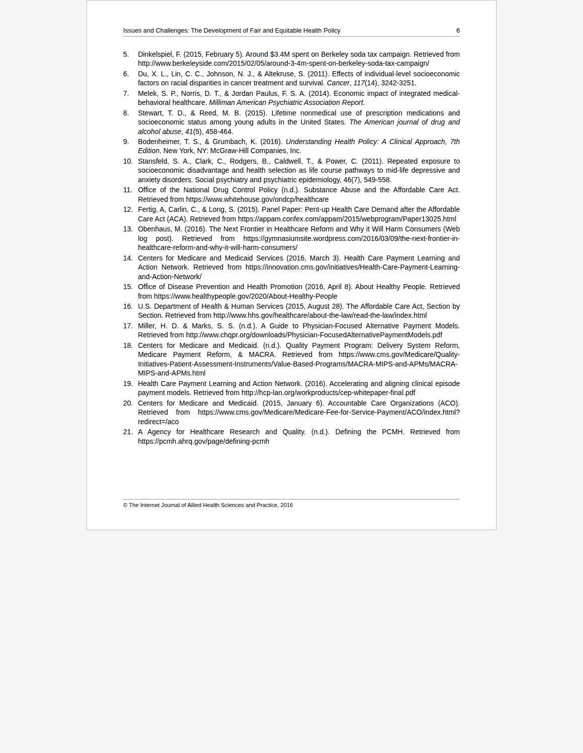Issues and Challenges: The Development of Fair and Equitable Health Policy
6
Dinkelspiel, F. (2015, February 5). Around $3.4M spent on Berkeley soda tax campaign. Retrieved from http://www.berkeleyside.com/2015/02/05/around-3-4m-spent-on-berkeley-soda-tax-campaign/
Du, X. L., Lin, C. C., Johnson, N. J., & Altekruse, S. (2011). Effects of individual-level socioeconomic factors on racial disparities in cancer treatment and survival. Cancer, 117(14), 3242-3251.
Melek, S. P., Norris, D. T., & Jordan Paulus, F. S. A. (2014). Economic impact of integrated medical-behavioral healthcare. Milliman American Psychiatric Association Report.
Stewart, T. D., & Reed, M. B. (2015). Lifetime nonmedical use of prescription medications and socioeconomic status among young adults in the United States. The American journal of drug and alcohol abuse, 41(5), 458-464.
Bodenheimer, T. S., & Grumbach, K. (2016). Understanding Health Policy: A Clinical Approach, 7th Edition. New York, NY: McGraw-Hill Companies, Inc.
Stansfeld, S. A., Clark, C., Rodgers, B., Caldwell, T., & Power, C. (2011). Repeated exposure to socioeconomic disadvantage and health selection as life course pathways to mid-life depressive and anxiety disorders. Social psychiatry and psychiatric epidemiology, 46(7), 549-558.
Office of the National Drug Control Policy (n.d.). Substance Abuse and the Affordable Care Act. Retrieved from https://www.whitehouse.gov/ondcp/healthcare
Fertig, A, Carlin, C., & Long, S. (2015). Panel Paper: Pent-up Health Care Demand after the Affordable Care Act (ACA). Retrieved from https://appam.confex.com/appam/2015/webprogram/Paper13025.html
Obenhaus, M. (2016). The Next Frontier in Healthcare Reform and Why it Will Harm Consumers (Web log post). Retrieved from https://gymnasiumsite.wordpress.com/2016/03/09/the-next-frontier-in-healthcare-reform-and-why-it-will-harm-consumers/
Centers for Medicare and Medicaid Services (2016, March 3). Health Care Payment Learning and Action Network. Retrieved from https://innovation.cms.gov/initiatives/Health-Care-Payment-Learning-and-Action-Network/
Office of Disease Prevention and Health Promotion (2016, April 8). About Healthy People. Retrieved from https://www.healthypeople.gov/2020/About-Healthy-People
U.S. Department of Health & Human Services (2015, August 28). The Affordable Care Act, Section by Section. Retrieved from http://www.hhs.gov/healthcare/about-the-law/read-the-law/index.html
Miller, H. D. & Marks, S. S. (n.d.). A Guide to Physician-Focused Alternative Payment Models. Retrieved from http://www.chqpr.org/downloads/Physician-FocusedAlternativePaymentModels.pdf
Centers for Medicare and Medicaid. (n.d.). Quality Payment Program: Delivery System Reform, Medicare Payment Reform, & MACRA. Retrieved from https://www.cms.gov/Medicare/Quality-Initiatives-Patient-Assessment-Instruments/Value-Based-Programs/MACRA-MIPS-and-APMs/MACRA-MIPS-and-APMs.html
Health Care Payment Learning and Action Network. (2016). Accelerating and aligning clinical episode payment models. Retrieved from http://hcp-lan.org/workproducts/cep-whitepaper-final.pdf
Centers for Medicare and Medicaid. (2015, January 6). Accountable Care Organizations (ACO). Retrieved from https://www.cms.gov/Medicare/Medicare-Fee-for-Service-Payment/ACO/index.html?redirect=/aco
A Agency for Healthcare Research and Quality. (n.d.). Defining the PCMH. Retrieved from https://pcmh.ahrq.gov/page/defining-pcmh
© The Internet Journal of Allied Health Sciences and Practice, 2016